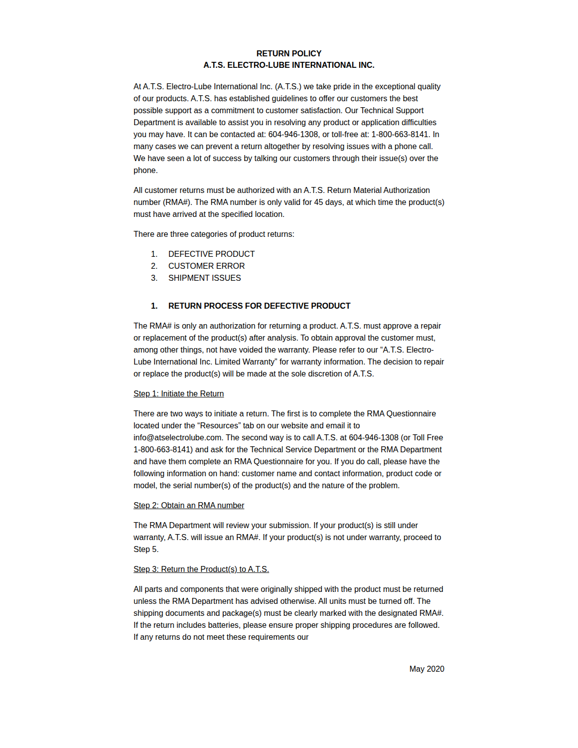RETURN POLICY A.T.S. ELECTRO-LUBE INTERNATIONAL INC.
At A.T.S. Electro-Lube International Inc. (A.T.S.) we take pride in the exceptional quality of our products. A.T.S. has established guidelines to offer our customers the best possible support as a commitment to customer satisfaction. Our Technical Support Department is available to assist you in resolving any product or application difficulties you may have. It can be contacted at: 604-946-1308, or toll-free at: 1-800-663-8141. In many cases we can prevent a return altogether by resolving issues with a phone call. We have seen a lot of success by talking our customers through their issue(s) over the phone.
All customer returns must be authorized with an A.T.S. Return Material Authorization number (RMA#). The RMA number is only valid for 45 days, at which time the product(s) must have arrived at the specified location.
There are three categories of product returns:
DEFECTIVE PRODUCT
CUSTOMER ERROR
SHIPMENT ISSUES
RETURN PROCESS FOR DEFECTIVE PRODUCT
The RMA# is only an authorization for returning a product. A.T.S. must approve a repair or replacement of the product(s) after analysis. To obtain approval the customer must, among other things, not have voided the warranty. Please refer to our “A.T.S. Electro-Lube International Inc. Limited Warranty” for warranty information. The decision to repair or replace the product(s) will be made at the sole discretion of A.T.S.
Step 1: Initiate the Return
There are two ways to initiate a return. The first is to complete the RMA Questionnaire located under the “Resources” tab on our website and email it to info@atselectrolube.com. The second way is to call A.T.S. at 604-946-1308 (or Toll Free 1-800-663-8141) and ask for the Technical Service Department or the RMA Department and have them complete an RMA Questionnaire for you. If you do call, please have the following information on hand: customer name and contact information, product code or model, the serial number(s) of the product(s) and the nature of the problem.
Step 2: Obtain an RMA number
The RMA Department will review your submission. If your product(s) is still under warranty, A.T.S. will issue an RMA#. If your product(s) is not under warranty, proceed to Step 5.
Step 3: Return the Product(s) to A.T.S.
All parts and components that were originally shipped with the product must be returned unless the RMA Department has advised otherwise. All units must be turned off. The shipping documents and package(s) must be clearly marked with the designated RMA#. If the return includes batteries, please ensure proper shipping procedures are followed. If any returns do not meet these requirements our
May 2020